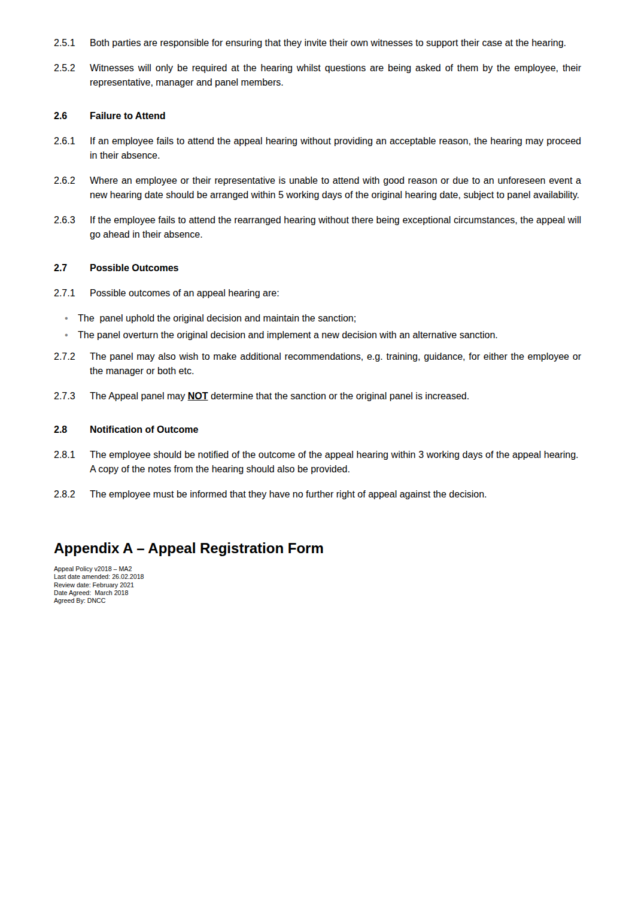2.5.1
Both parties are responsible for ensuring that they invite their own witnesses to support their case at the hearing.
2.5.2
Witnesses will only be required at the hearing whilst questions are being asked of them by the employee, their representative, manager and panel members.
2.6 Failure to Attend
2.6.1
If an employee fails to attend the appeal hearing without providing an acceptable reason, the hearing may proceed in their absence.
2.6.2
Where an employee or their representative is unable to attend with good reason or due to an unforeseen event a new hearing date should be arranged within 5 working days of the original hearing date, subject to panel availability.
2.6.3
If the employee fails to attend the rearranged hearing without there being exceptional circumstances, the appeal will go ahead in their absence.
2.7 Possible Outcomes
2.7.1
Possible outcomes of an appeal hearing are:
The panel uphold the original decision and maintain the sanction;
The panel overturn the original decision and implement a new decision with an alternative sanction.
2.7.2
The panel may also wish to make additional recommendations, e.g. training, guidance, for either the employee or the manager or both etc.
2.7.3
The Appeal panel may NOT determine that the sanction or the original panel is increased.
2.8 Notification of Outcome
2.8.1
The employee should be notified of the outcome of the appeal hearing within 3 working days of the appeal hearing. A copy of the notes from the hearing should also be provided.
2.8.2
The employee must be informed that they have no further right of appeal against the decision.
Appendix A – Appeal Registration Form
Appeal Policy v2018 – MA2
Last date amended: 26.02.2018
Review date: February 2021
Date Agreed: March 2018
Agreed By: DNCC